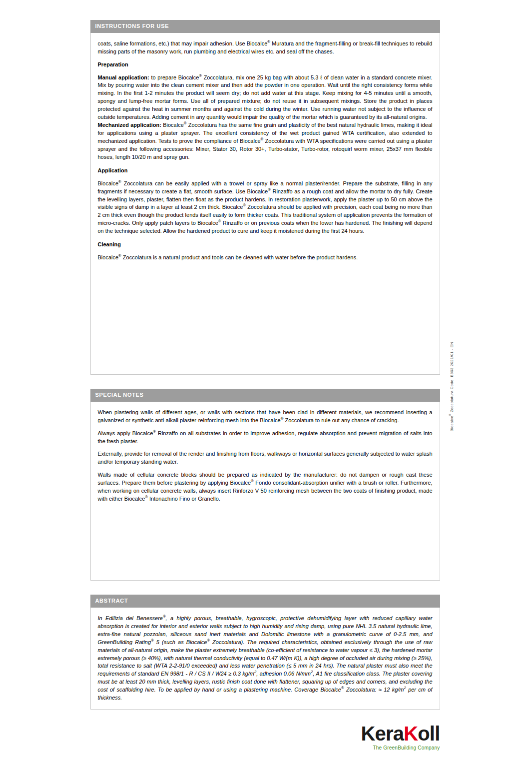Biocalce® Zoccolatura Code: B603 2021/01 - EN
INSTRUCTIONS FOR USE
coats, saline formations, etc.) that may impair adhesion. Use Biocalce® Muratura and the fragment-filling or break-fill techniques to rebuild missing parts of the masonry work, run plumbing and electrical wires etc. and seal off the chases.
Preparation
Manual application: to prepare Biocalce® Zoccolatura, mix one 25 kg bag with about 5.3 ℓ of clean water in a standard concrete mixer. Mix by pouring water into the clean cement mixer and then add the powder in one operation. Wait until the right consistency forms while mixing. In the first 1-2 minutes the product will seem dry; do not add water at this stage. Keep mixing for 4-5 minutes until a smooth, spongy and lump-free mortar forms. Use all of prepared mixture; do not reuse it in subsequent mixings. Store the product in places protected against the heat in summer months and against the cold during the winter. Use running water not subject to the influence of outside temperatures. Adding cement in any quantity would impair the quality of the mortar which is guaranteed by its all-natural origins.
Mechanized application: Biocalce® Zoccolatura has the same fine grain and plasticity of the best natural hydraulic limes, making it ideal for applications using a plaster sprayer. The excellent consistency of the wet product gained WTA certification, also extended to mechanized application. Tests to prove the compliance of Biocalce® Zoccolatura with WTA specifications were carried out using a plaster sprayer and the following accessories: Mixer, Stator 30, Rotor 30+, Turbo-stator, Turbo-rotor, rotoquirl worm mixer, 25x37 mm flexible hoses, length 10/20 m and spray gun.
Application
Biocalce® Zoccolatura can be easily applied with a trowel or spray like a normal plaster/render. Prepare the substrate, filling in any fragments if necessary to create a flat, smooth surface. Use Biocalce® Rinzaffo as a rough coat and allow the mortar to dry fully. Create the levelling layers, plaster, flatten then float as the product hardens. In restoration plasterwork, apply the plaster up to 50 cm above the visible signs of damp in a layer at least 2 cm thick. Biocalce® Zoccolatura should be applied with precision, each coat being no more than 2 cm thick even though the product lends itself easily to form thicker coats. This traditional system of application prevents the formation of micro-cracks. Only apply patch layers to Biocalce® Rinzaffo or on previous coats when the lower has hardened. The finishing will depend on the technique selected. Allow the hardened product to cure and keep it moistened during the first 24 hours.
Cleaning
Biocalce® Zoccolatura is a natural product and tools can be cleaned with water before the product hardens.
SPECIAL NOTES
When plastering walls of different ages, or walls with sections that have been clad in different materials, we recommend inserting a galvanized or synthetic anti-alkali plaster-reinforcing mesh into the Biocalce® Zoccolatura to rule out any chance of cracking.
Always apply Biocalce® Rinzaffo on all substrates in order to improve adhesion, regulate absorption and prevent migration of salts into the fresh plaster.
Externally, provide for removal of the render and finishing from floors, walkways or horizontal surfaces generally subjected to water splash and/or temporary standing water.
Walls made of cellular concrete blocks should be prepared as indicated by the manufacturer: do not dampen or rough cast these surfaces. Prepare them before plastering by applying Biocalce® Fondo consolidant-absorption unifier with a brush or roller. Furthermore, when working on cellular concrete walls, always insert Rinforzo V 50 reinforcing mesh between the two coats of finishing product, made with either Biocalce® Intonachino Fino or Granello.
ABSTRACT
In Edilizia del Benessere®, a highly porous, breathable, hygroscopic, protective dehumidifying layer with reduced capillary water absorption is created for interior and exterior walls subject to high humidity and rising damp, using pure NHL 3.5 natural hydraulic lime, extra-fine natural pozzolan, siliceous sand inert materials and Dolomitic limestone with a granulometric curve of 0-2.5 mm, and GreenBuilding Rating® 5 (such as Biocalce® Zoccolatura). The required characteristics, obtained exclusively through the use of raw materials of all-natural origin, make the plaster extremely breathable (co-efficient of resistance to water vapour ≤ 3), the hardened mortar extremely porous (≥ 40%), with natural thermal conductivity (equal to 0.47 W/(m K)), a high degree of occluded air during mixing (≥ 25%), total resistance to salt (WTA 2-2-91/0 exceeded) and less water penetration (≤ 5 mm in 24 hrs). The natural plaster must also meet the requirements of standard EN 998/1 - R / CS II / W24 ≥ 0.3 kg/m2, adhesion 0.06 N/mm2, A1 fire classification class. The plaster covering must be at least 20 mm thick, levelling layers, rustic finish coat done with flattener, squaring up of edges and corners, and excluding the cost of scaffolding hire. To be applied by hand or using a plastering machine. Coverage Biocalce® Zoccolatura: ≈ 12 kg/m2 per cm of thickness.
KeraKoll
The GreenBuilding Company